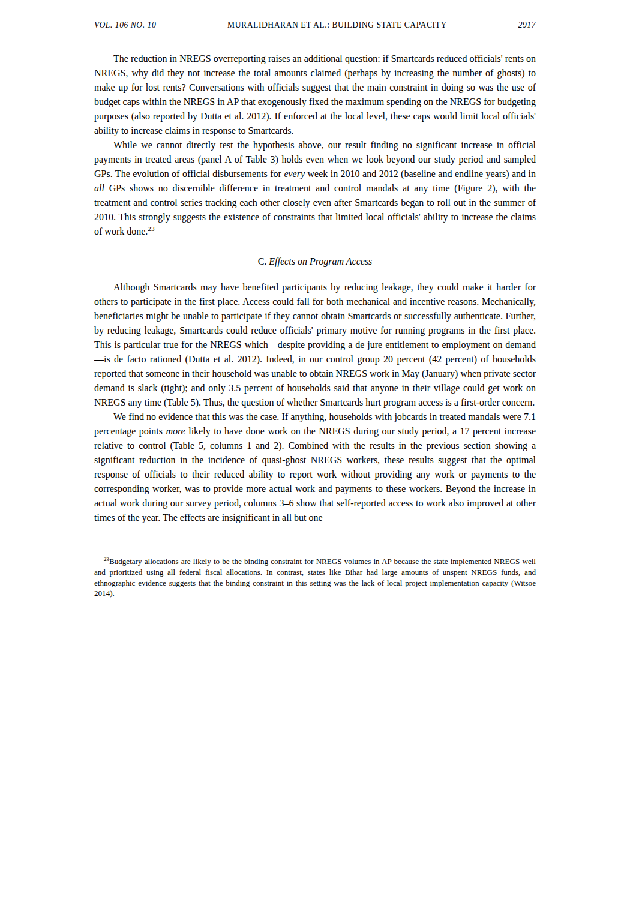VOL. 106 NO. 10 MURALIDHARAN ET AL.: BUILDING STATE CAPACITY 2917
The reduction in NREGS overreporting raises an additional question: if Smartcards reduced officials' rents on NREGS, why did they not increase the total amounts claimed (perhaps by increasing the number of ghosts) to make up for lost rents? Conversations with officials suggest that the main constraint in doing so was the use of budget caps within the NREGS in AP that exogenously fixed the maximum spending on the NREGS for budgeting purposes (also reported by Dutta et al. 2012). If enforced at the local level, these caps would limit local officials' ability to increase claims in response to Smartcards.
While we cannot directly test the hypothesis above, our result finding no significant increase in official payments in treated areas (panel A of Table 3) holds even when we look beyond our study period and sampled GPs. The evolution of official disbursements for every week in 2010 and 2012 (baseline and endline years) and in all GPs shows no discernible difference in treatment and control mandals at any time (Figure 2), with the treatment and control series tracking each other closely even after Smartcards began to roll out in the summer of 2010. This strongly suggests the existence of constraints that limited local officials' ability to increase the claims of work done.23
C. Effects on Program Access
Although Smartcards may have benefited participants by reducing leakage, they could make it harder for others to participate in the first place. Access could fall for both mechanical and incentive reasons. Mechanically, beneficiaries might be unable to participate if they cannot obtain Smartcards or successfully authenticate. Further, by reducing leakage, Smartcards could reduce officials' primary motive for running programs in the first place. This is particular true for the NREGS which—despite providing a de jure entitlement to employment on demand—is de facto rationed (Dutta et al. 2012). Indeed, in our control group 20 percent (42 percent) of households reported that someone in their household was unable to obtain NREGS work in May (January) when private sector demand is slack (tight); and only 3.5 percent of households said that anyone in their village could get work on NREGS any time (Table 5). Thus, the question of whether Smartcards hurt program access is a first-order concern.
We find no evidence that this was the case. If anything, households with jobcards in treated mandals were 7.1 percentage points more likely to have done work on the NREGS during our study period, a 17 percent increase relative to control (Table 5, columns 1 and 2). Combined with the results in the previous section showing a significant reduction in the incidence of quasi-ghost NREGS workers, these results suggest that the optimal response of officials to their reduced ability to report work without providing any work or payments to the corresponding worker, was to provide more actual work and payments to these workers. Beyond the increase in actual work during our survey period, columns 3–6 show that self-reported access to work also improved at other times of the year. The effects are insignificant in all but one
23Budgetary allocations are likely to be the binding constraint for NREGS volumes in AP because the state implemented NREGS well and prioritized using all federal fiscal allocations. In contrast, states like Bihar had large amounts of unspent NREGS funds, and ethnographic evidence suggests that the binding constraint in this setting was the lack of local project implementation capacity (Witsoe 2014).